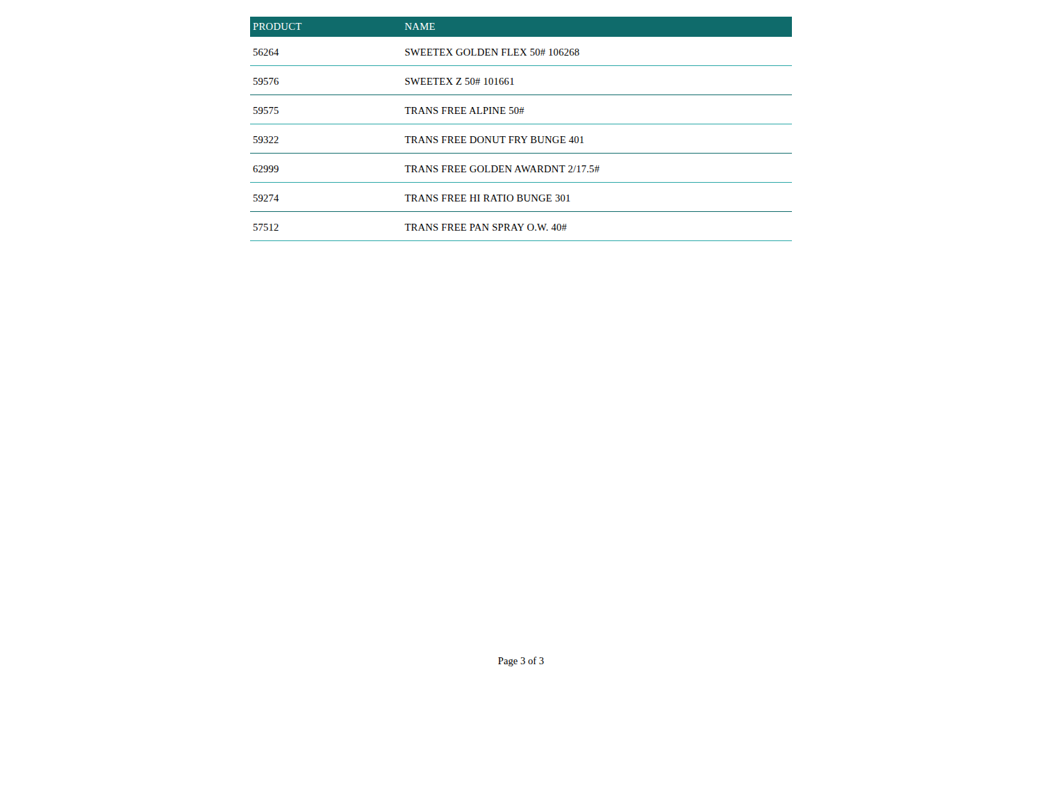| PRODUCT | NAME |
| --- | --- |
| 56264 | SWEETEX GOLDEN FLEX 50# 106268 |
| 59576 | SWEETEX Z 50# 101661 |
| 59575 | TRANS FREE ALPINE 50# |
| 59322 | TRANS FREE DONUT FRY BUNGE 401 |
| 62999 | TRANS FREE GOLDEN AWARDNT 2/17.5# |
| 59274 | TRANS FREE HI RATIO BUNGE 301 |
| 57512 | TRANS FREE PAN SPRAY O.W. 40# |
Page 3 of 3